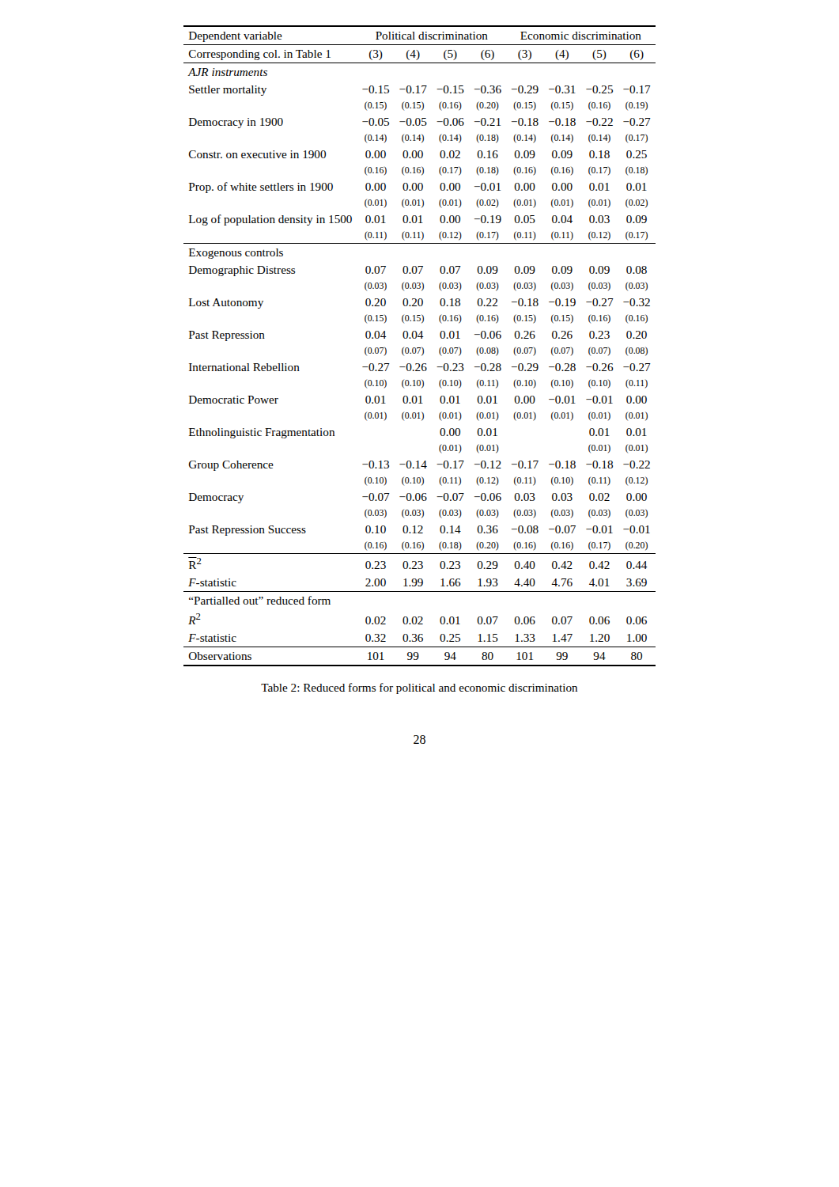Table 2: Reduced forms for political and economic discrimination
| Dependent variable | Political discrimination | Economic discrimination |
| Corresponding col. in Table 1 | (3) | (4) | (5) | (6) | (3) | (4) | (5) | (6) |
| AJR instruments |
| Settler mortality | −0.15 | −0.17 | −0.15 | −0.36 | −0.29 | −0.31 | −0.25 | −0.17 |
| | (0.15) | (0.15) | (0.16) | (0.20) | (0.15) | (0.15) | (0.16) | (0.19) |
| Democracy in 1900 | −0.05 | −0.05 | −0.06 | −0.21 | −0.18 | −0.18 | −0.22 | −0.27 |
| | (0.14) | (0.14) | (0.14) | (0.18) | (0.14) | (0.14) | (0.14) | (0.17) |
| Constr. on executive in 1900 | 0.00 | 0.00 | 0.02 | 0.16 | 0.09 | 0.09 | 0.18 | 0.25 |
| | (0.16) | (0.16) | (0.17) | (0.18) | (0.16) | (0.16) | (0.17) | (0.18) |
| Prop. of white settlers in 1900 | 0.00 | 0.00 | 0.00 | −0.01 | 0.00 | 0.00 | 0.01 | 0.01 |
| | (0.01) | (0.01) | (0.01) | (0.02) | (0.01) | (0.01) | (0.01) | (0.02) |
| Log of population density in 1500 | 0.01 | 0.01 | 0.00 | −0.19 | 0.05 | 0.04 | 0.03 | 0.09 |
| | (0.11) | (0.11) | (0.12) | (0.17) | (0.11) | (0.11) | (0.12) | (0.17) |
| Exogenous controls |
| Demographic Distress | 0.07 | 0.07 | 0.07 | 0.09 | 0.09 | 0.09 | 0.09 | 0.08 |
| | (0.03) | (0.03) | (0.03) | (0.03) | (0.03) | (0.03) | (0.03) | (0.03) |
| Lost Autonomy | 0.20 | 0.20 | 0.18 | 0.22 | −0.18 | −0.19 | −0.27 | −0.32 |
| | (0.15) | (0.15) | (0.16) | (0.16) | (0.15) | (0.15) | (0.16) | (0.16) |
| Past Repression | 0.04 | 0.04 | 0.01 | −0.06 | 0.26 | 0.26 | 0.23 | 0.20 |
| | (0.07) | (0.07) | (0.07) | (0.08) | (0.07) | (0.07) | (0.07) | (0.08) |
| International Rebellion | −0.27 | −0.26 | −0.23 | −0.28 | −0.29 | −0.28 | −0.26 | −0.27 |
| | (0.10) | (0.10) | (0.10) | (0.11) | (0.10) | (0.10) | (0.10) | (0.11) |
| Democratic Power | 0.01 | 0.01 | 0.01 | 0.01 | 0.00 | −0.01 | −0.01 | 0.00 |
| | (0.01) | (0.01) | (0.01) | (0.01) | (0.01) | (0.01) | (0.01) | (0.01) |
| Ethnolinguistic Fragmentation | | | 0.00 | 0.01 | | | 0.01 | 0.01 |
| | | | (0.01) | (0.01) | | | (0.01) | (0.01) |
| Group Coherence | −0.13 | −0.14 | −0.17 | −0.12 | −0.17 | −0.18 | −0.18 | −0.22 |
| | (0.10) | (0.10) | (0.11) | (0.12) | (0.11) | (0.10) | (0.11) | (0.12) |
| Democracy | −0.07 | −0.06 | −0.07 | −0.06 | 0.03 | 0.03 | 0.02 | 0.00 |
| | (0.03) | (0.03) | (0.03) | (0.03) | (0.03) | (0.03) | (0.03) | (0.03) |
| Past Repression Success | 0.10 | 0.12 | 0.14 | 0.36 | −0.08 | −0.07 | −0.01 | −0.01 |
| | (0.16) | (0.16) | (0.18) | (0.20) | (0.16) | (0.16) | (0.17) | (0.20) |
| R 2 | 0.23 | 0.23 | 0.23 | 0.29 | 0.40 | 0.42 | 0.42 | 0.44 |
| F -statistic | 2.00 | 1.99 | 1.66 | 1.93 | 4.40 | 4.76 | 4.01 | 3.69 |
| “Partialled out” reduced form |
| R 2 | 0.02 | 0.02 | 0.01 | 0.07 | 0.06 | 0.07 | 0.06 | 0.06 |
| F -statistic | 0.32 | 0.36 | 0.25 | 1.15 | 1.33 | 1.47 | 1.20 | 1.00 |
| Observations | 101 | 99 | 94 | 80 | 101 | 99 | 94 | 80 |
28